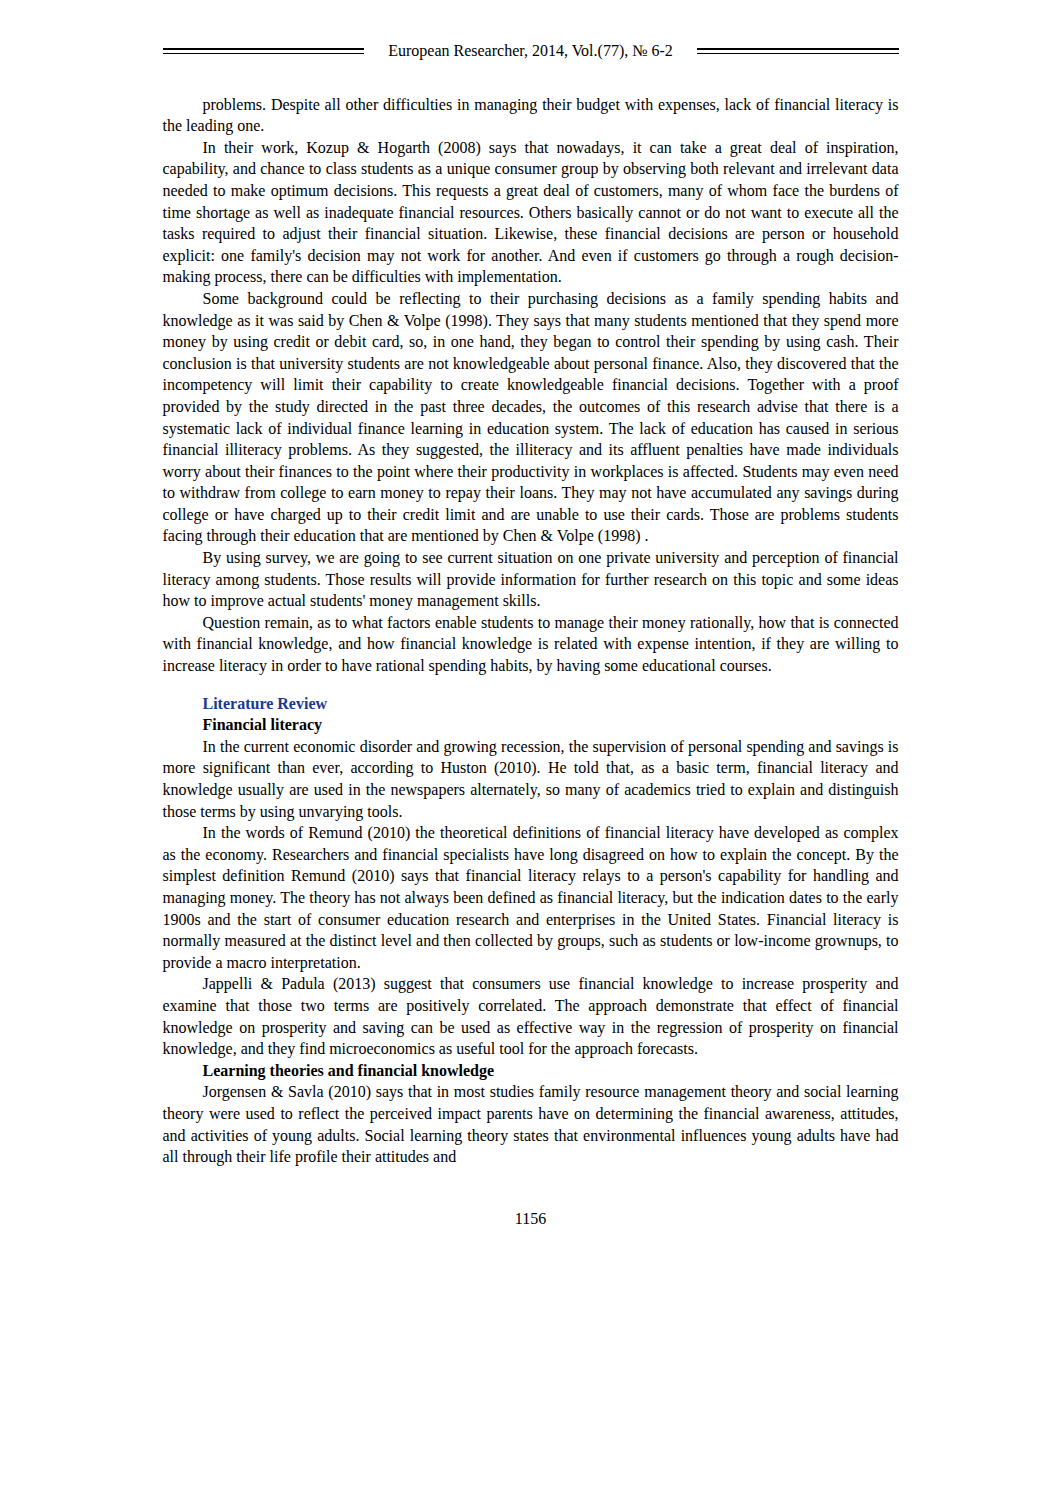European Researcher, 2014, Vol.(77), № 6-2
problems. Despite all other difficulties in managing their budget with expenses, lack of financial literacy is the leading one.
In their work, Kozup & Hogarth (2008) says that nowadays, it can take a great deal of inspiration, capability, and chance to class students as a unique consumer group by observing both relevant and irrelevant data needed to make optimum decisions. This requests a great deal of customers, many of whom face the burdens of time shortage as well as inadequate financial resources. Others basically cannot or do not want to execute all the tasks required to adjust their financial situation. Likewise, these financial decisions are person or household explicit: one family's decision may not work for another. And even if customers go through a rough decision-making process, there can be difficulties with implementation.
Some background could be reflecting to their purchasing decisions as a family spending habits and knowledge as it was said by Chen & Volpe (1998). They says that many students mentioned that they spend more money by using credit or debit card, so, in one hand, they began to control their spending by using cash. Their conclusion is that university students are not knowledgeable about personal finance. Also, they discovered that the incompetency will limit their capability to create knowledgeable financial decisions. Together with a proof provided by the study directed in the past three decades, the outcomes of this research advise that there is a systematic lack of individual finance learning in education system. The lack of education has caused in serious financial illiteracy problems. As they suggested, the illiteracy and its affluent penalties have made individuals worry about their finances to the point where their productivity in workplaces is affected. Students may even need to withdraw from college to earn money to repay their loans. They may not have accumulated any savings during college or have charged up to their credit limit and are unable to use their cards. Those are problems students facing through their education that are mentioned by Chen & Volpe (1998) .
By using survey, we are going to see current situation on one private university and perception of financial literacy among students. Those results will provide information for further research on this topic and some ideas how to improve actual students' money management skills.
Question remain, as to what factors enable students to manage their money rationally, how that is connected with financial knowledge, and how financial knowledge is related with expense intention, if they are willing to increase literacy in order to have rational spending habits, by having some educational courses.
Literature Review
Financial literacy
In the current economic disorder and growing recession, the supervision of personal spending and savings is more significant than ever, according to Huston (2010). He told that, as a basic term, financial literacy and knowledge usually are used in the newspapers alternately, so many of academics tried to explain and distinguish those terms by using unvarying tools.
In the words of Remund (2010) the theoretical definitions of financial literacy have developed as complex as the economy. Researchers and financial specialists have long disagreed on how to explain the concept. By the simplest definition Remund (2010) says that financial literacy relays to a person's capability for handling and managing money. The theory has not always been defined as financial literacy, but the indication dates to the early 1900s and the start of consumer education research and enterprises in the United States. Financial literacy is normally measured at the distinct level and then collected by groups, such as students or low-income grownups, to provide a macro interpretation.
Jappelli & Padula (2013) suggest that consumers use financial knowledge to increase prosperity and examine that those two terms are positively correlated. The approach demonstrate that effect of financial knowledge on prosperity and saving can be used as effective way in the regression of prosperity on financial knowledge, and they find microeconomics as useful tool for the approach forecasts.
Learning theories and financial knowledge
Jorgensen & Savla (2010) says that in most studies family resource management theory and social learning theory were used to reflect the perceived impact parents have on determining the financial awareness, attitudes, and activities of young adults. Social learning theory states that environmental influences young adults have had all through their life profile their attitudes and
1156